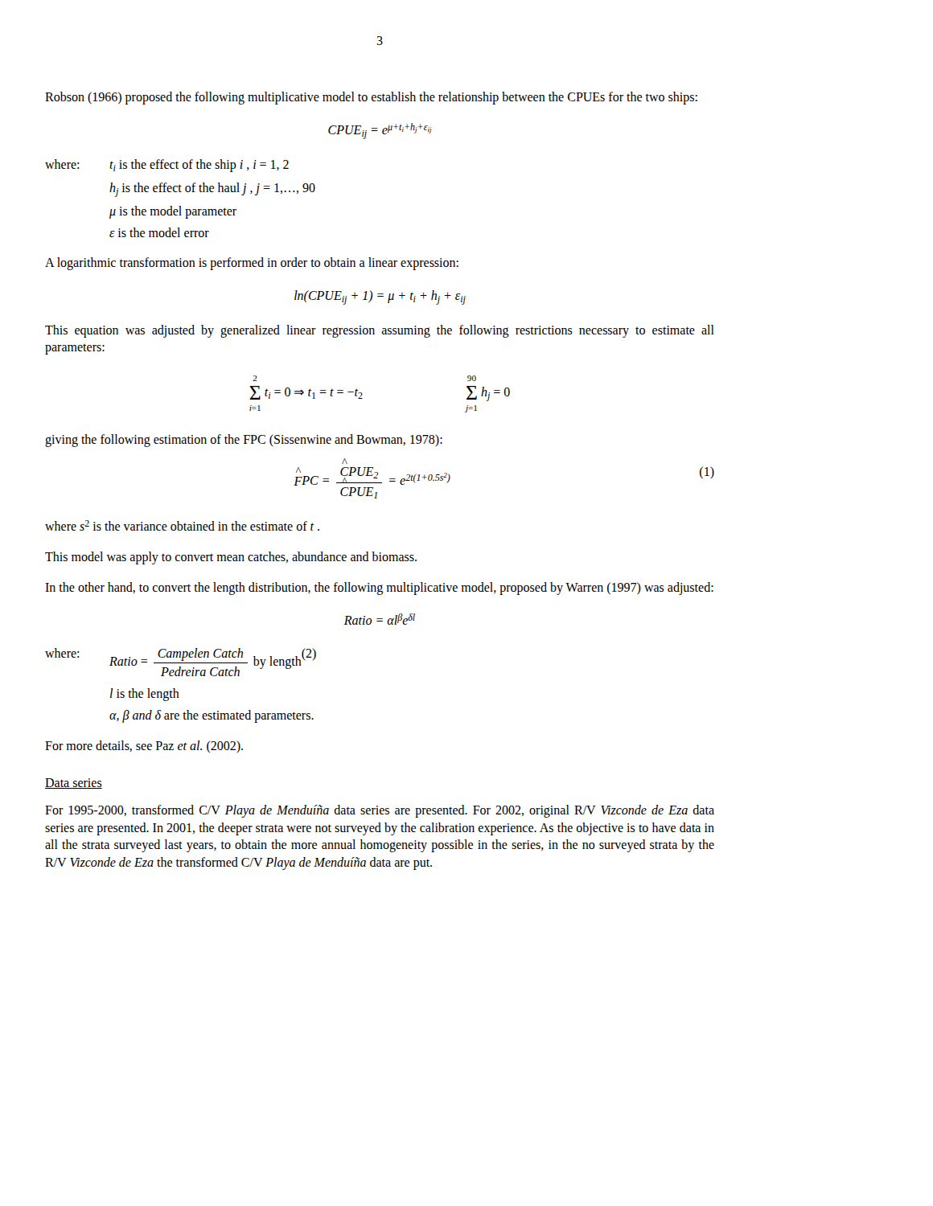3
Robson (1966) proposed the following multiplicative model to establish the relationship between the CPUEs for the two ships:
CPUEij = eμ+ti+hj+εij
where:
ti is the effect of the ship i , i = 1, 2
hj is the effect of the haul j , j = 1,…, 90
μ is the model parameter
ε is the model error
A logarithmic transformation is performed in order to obtain a linear expression:
ln(CPUEij + 1) = μ + ti + hj + εij
This equation was adjusted by generalized linear regression assuming the following restrictions necessary to estimate all parameters:
2 Σi=1 ti = 0 ⇒ t1 = t = −t2
90 Σj=1 hj = 0
giving the following estimation of the FPC (Sissenwine and Bowman, 1978):
FPC = CPUE2 CPUE1 = e2t(1+0.5s2) (1)
where s2 is the variance obtained in the estimate of t .
This model was apply to convert mean catches, abundance and biomass.
In the other hand, to convert the length distribution, the following multiplicative model, proposed by Warren (1997) was adjusted:
Ratio = αlβeδl
where:
Ratio = Campelen Catch Pedreira Catch by length (2)
l is the length
α, β and δ are the estimated parameters.
For more details, see Paz et al. (2002).
Data series
For 1995-2000, transformed C/V Playa de Menduíña data series are presented. For 2002, original R/V Vizconde de Eza data series are presented. In 2001, the deeper strata were not surveyed by the calibration experience. As the objective is to have data in all the strata surveyed last years, to obtain the more annual homogeneity possible in the series, in the no surveyed strata by the R/V Vizconde de Eza the transformed C/V Playa de Menduíña data are put.